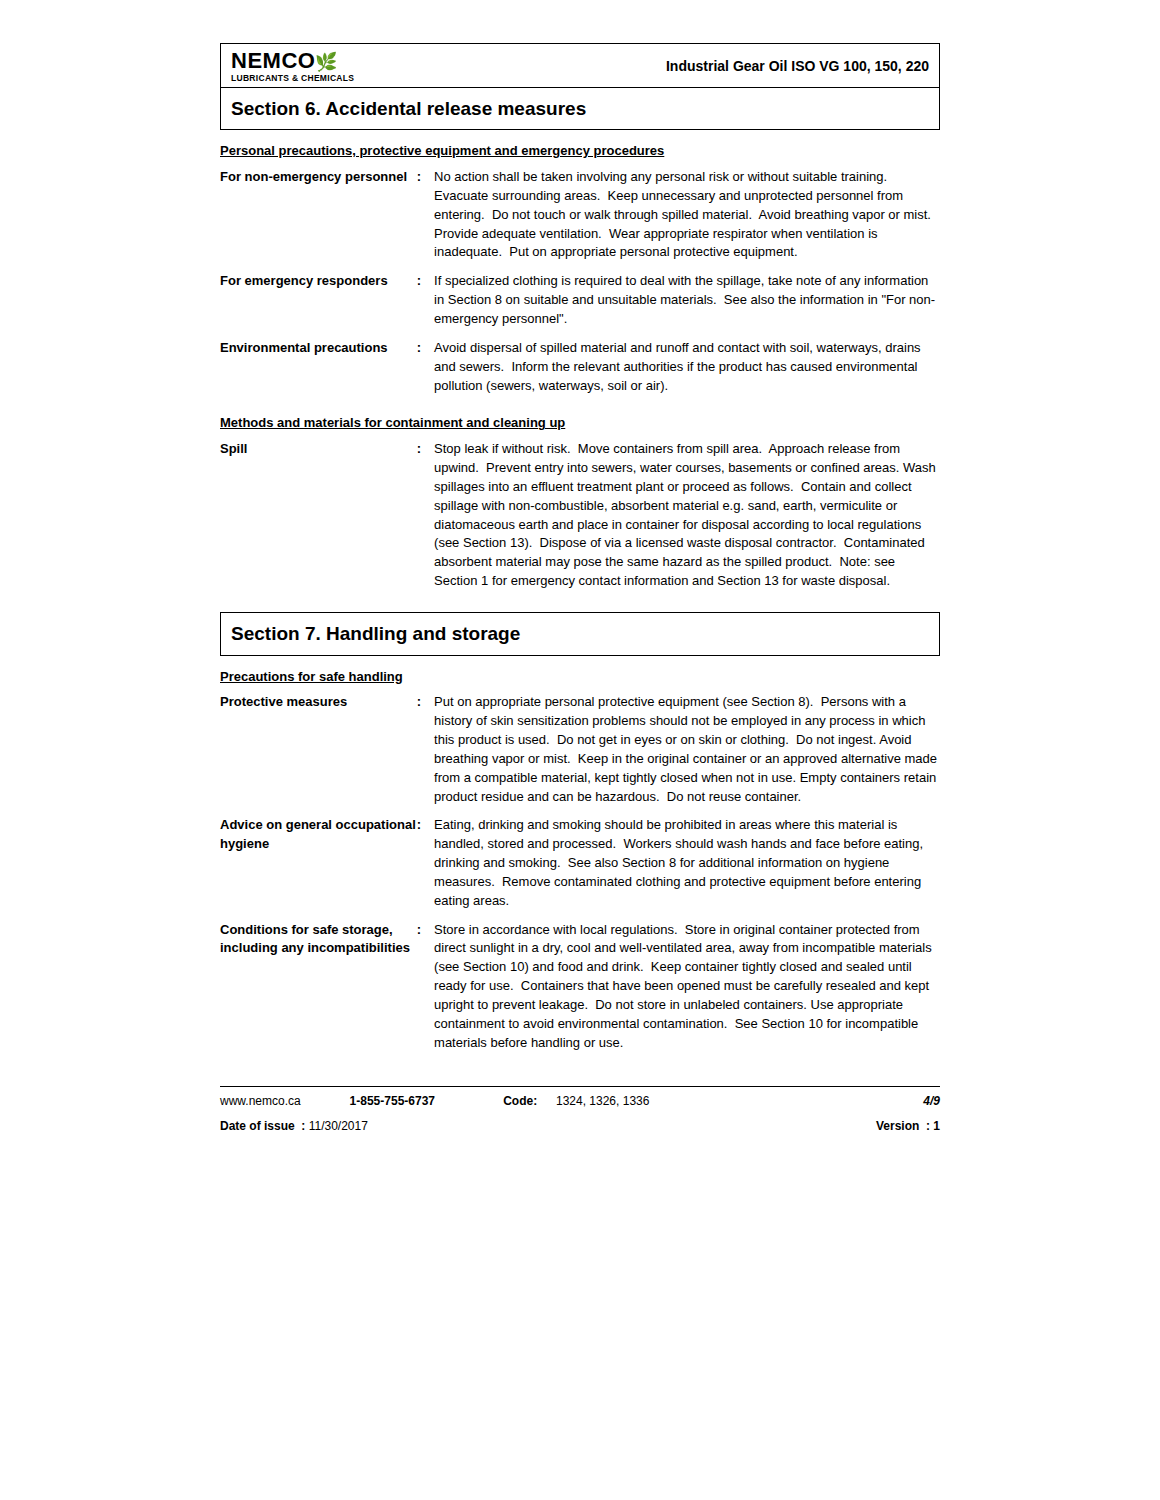NEMCO🌿
LUBRICANTS & CHEMICALS
Industrial Gear Oil ISO VG 100, 150, 220
Section 6. Accidental release measures
Personal precautions, protective equipment and emergency procedures
| For non-emergency personnel | : | No action shall be taken involving any personal risk or without suitable training. Evacuate surrounding areas. Keep unnecessary and unprotected personnel from entering. Do not touch or walk through spilled material. Avoid breathing vapor or mist. Provide adequate ventilation. Wear appropriate respirator when ventilation is inadequate. Put on appropriate personal protective equipment. |
| For emergency responders | : | If specialized clothing is required to deal with the spillage, take note of any information in Section 8 on suitable and unsuitable materials. See also the information in "For non-emergency personnel". |
| Environmental precautions | : | Avoid dispersal of spilled material and runoff and contact with soil, waterways, drains and sewers. Inform the relevant authorities if the product has caused environmental pollution (sewers, waterways, soil or air). |
Methods and materials for containment and cleaning up
| Spill | : | Stop leak if without risk. Move containers from spill area. Approach release from upwind. Prevent entry into sewers, water courses, basements or confined areas. Wash spillages into an effluent treatment plant or proceed as follows. Contain and collect spillage with non-combustible, absorbent material e.g. sand, earth, vermiculite or diatomaceous earth and place in container for disposal according to local regulations (see Section 13). Dispose of via a licensed waste disposal contractor. Contaminated absorbent material may pose the same hazard as the spilled product. Note: see Section 1 for emergency contact information and Section 13 for waste disposal. |
Section 7. Handling and storage
Precautions for safe handling
| Protective measures | : | Put on appropriate personal protective equipment (see Section 8). Persons with a history of skin sensitization problems should not be employed in any process in which this product is used. Do not get in eyes or on skin or clothing. Do not ingest. Avoid breathing vapor or mist. Keep in the original container or an approved alternative made from a compatible material, kept tightly closed when not in use. Empty containers retain product residue and can be hazardous. Do not reuse container. |
| Advice on general occupational hygiene | : | Eating, drinking and smoking should be prohibited in areas where this material is handled, stored and processed. Workers should wash hands and face before eating, drinking and smoking. See also Section 8 for additional information on hygiene measures. Remove contaminated clothing and protective equipment before entering eating areas. |
| Conditions for safe storage, including any incompatibilities | : | Store in accordance with local regulations. Store in original container protected from direct sunlight in a dry, cool and well-ventilated area, away from incompatible materials (see Section 10) and food and drink. Keep container tightly closed and sealed until ready for use. Containers that have been opened must be carefully resealed and kept upright to prevent leakage. Do not store in unlabeled containers. Use appropriate containment to avoid environmental contamination. See Section 10 for incompatible materials before handling or use. |
www.nemco.ca
1-855-755-6737
Code:
1324, 1326, 1336
4/9
Date of issue : 11/30/2017
Version : 1